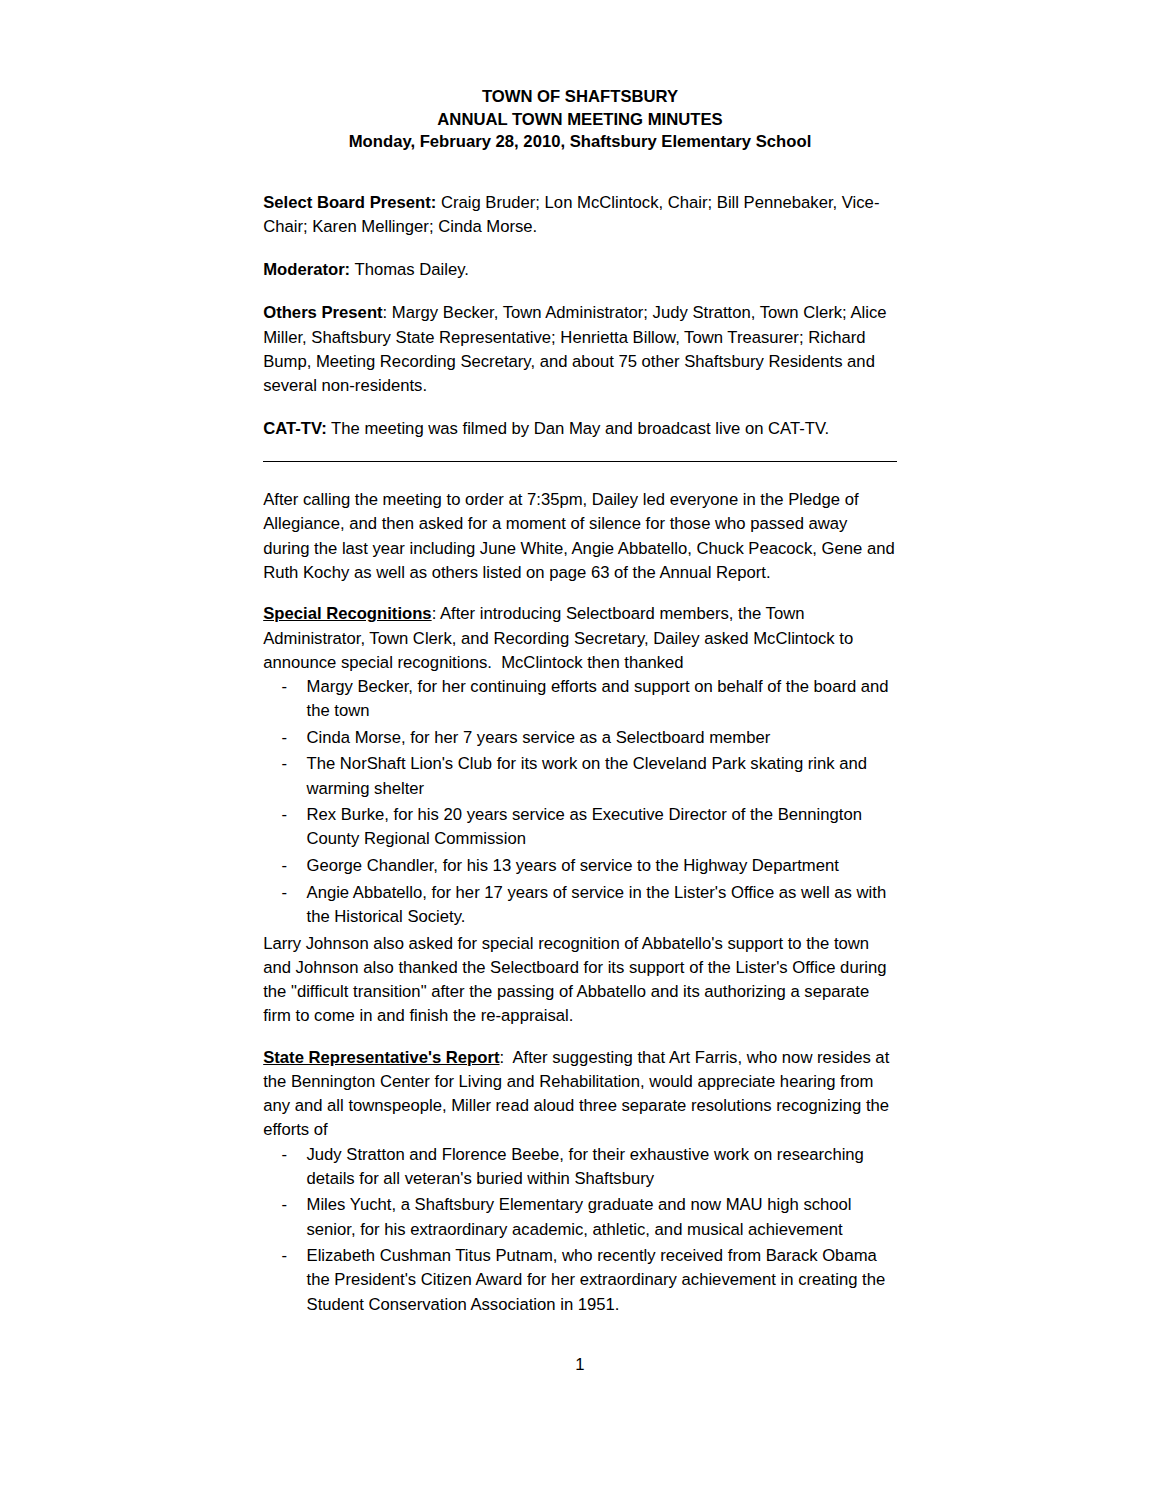TOWN OF SHAFTSBURY
ANNUAL TOWN MEETING MINUTES
Monday, February 28, 2010, Shaftsbury Elementary School
Select Board Present: Craig Bruder; Lon McClintock, Chair; Bill Pennebaker, Vice-Chair; Karen Mellinger; Cinda Morse.
Moderator: Thomas Dailey.
Others Present: Margy Becker, Town Administrator; Judy Stratton, Town Clerk; Alice Miller, Shaftsbury State Representative; Henrietta Billow, Town Treasurer; Richard Bump, Meeting Recording Secretary, and about 75 other Shaftsbury Residents and several non-residents.
CAT-TV: The meeting was filmed by Dan May and broadcast live on CAT-TV.
After calling the meeting to order at 7:35pm, Dailey led everyone in the Pledge of Allegiance, and then asked for a moment of silence for those who passed away during the last year including June White, Angie Abbatello, Chuck Peacock, Gene and Ruth Kochy as well as others listed on page 63 of the Annual Report.
Special Recognitions: After introducing Selectboard members, the Town Administrator, Town Clerk, and Recording Secretary, Dailey asked McClintock to announce special recognitions. McClintock then thanked
Margy Becker, for her continuing efforts and support on behalf of the board and the town
Cinda Morse, for her 7 years service as a Selectboard member
The NorShaft Lion's Club for its work on the Cleveland Park skating rink and warming shelter
Rex Burke, for his 20 years service as Executive Director of the Bennington County Regional Commission
George Chandler, for his 13 years of service to the Highway Department
Angie Abbatello, for her 17 years of service in the Lister's Office as well as with the Historical Society.
Larry Johnson also asked for special recognition of Abbatello's support to the town and Johnson also thanked the Selectboard for its support of the Lister's Office during the "difficult transition" after the passing of Abbatello and its authorizing a separate firm to come in and finish the re-appraisal.
State Representative's Report: After suggesting that Art Farris, who now resides at the Bennington Center for Living and Rehabilitation, would appreciate hearing from any and all townspeople, Miller read aloud three separate resolutions recognizing the efforts of
Judy Stratton and Florence Beebe, for their exhaustive work on researching details for all veteran's buried within Shaftsbury
Miles Yucht, a Shaftsbury Elementary graduate and now MAU high school senior, for his extraordinary academic, athletic, and musical achievement
Elizabeth Cushman Titus Putnam, who recently received from Barack Obama the President's Citizen Award for her extraordinary achievement in creating the Student Conservation Association in 1951.
1